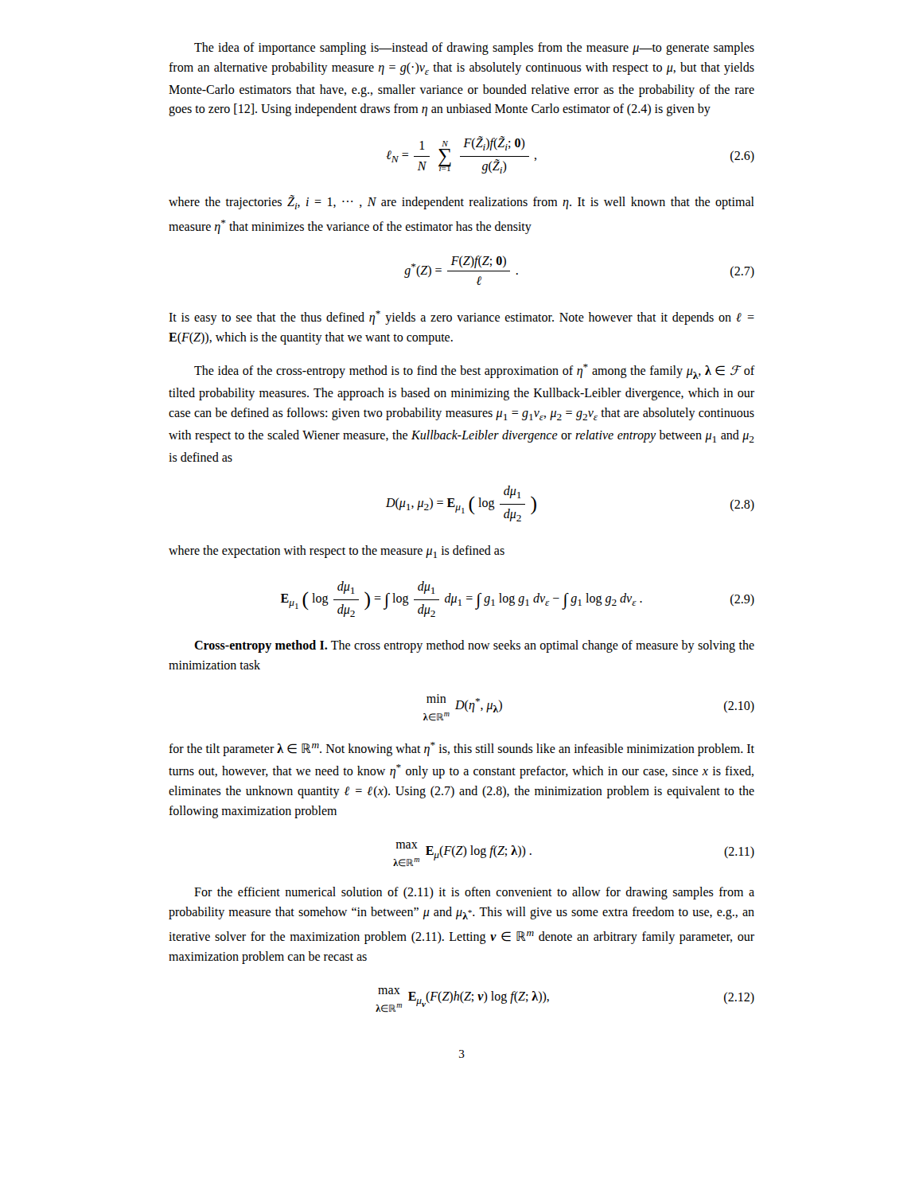The idea of importance sampling is—instead of drawing samples from the measure μ—to generate samples from an alternative probability measure η = g(·)νε that is absolutely continuous with respect to μ, but that yields Monte-Carlo estimators that have, e.g., smaller variance or bounded relative error as the probability of the rare goes to zero [12]. Using independent draws from η an unbiased Monte Carlo estimator of (2.4) is given by
ℓN = 1 N N∑i=1 F(Z̃i)f(Z̃i; 0) g(Z̃i) , (2.6)
where the trajectories Z̃i, i = 1, ··· , N are independent realizations from η. It is well known that the optimal measure η* that minimizes the variance of the estimator has the density
g*(Z) = F(Z)f(Z; 0) ℓ . (2.7)
It is easy to see that the thus defined η* yields a zero variance estimator. Note however that it depends on ℓ = E(F(Z)), which is the quantity that we want to compute.
The idea of the cross-entropy method is to find the best approximation of η* among the family μλ, λ ∈ ℱ of tilted probability measures. The approach is based on minimizing the Kullback-Leibler divergence, which in our case can be defined as follows: given two probability measures μ1 = g1νε, μ2 = g2νε that are absolutely continuous with respect to the scaled Wiener measure, the Kullback-Leibler divergence or relative entropy between μ1 and μ2 is defined as
D(μ1, μ2) = Eμ1 ( log dμ1 dμ2 ) (2.8)
where the expectation with respect to the measure μ1 is defined as
Eμ1 ( log dμ1 dμ2 ) = ∫ log dμ1 dμ2 dμ1 = ∫ g1 log g1 dνε − ∫ g1 log g2 dνε . (2.9)
Cross-entropy method I. The cross entropy method now seeks an optimal change of measure by solving the minimization task
min λ∈ℝm D(η*, μλ) (2.10)
for the tilt parameter λ ∈ ℝm. Not knowing what η* is, this still sounds like an infeasible minimization problem. It turns out, however, that we need to know η* only up to a constant prefactor, which in our case, since x is fixed, eliminates the unknown quantity ℓ = ℓ(x). Using (2.7) and (2.8), the minimization problem is equivalent to the following maximization problem
max λ∈ℝm Eμ(F(Z) log f(Z; λ)) . (2.11)
For the efficient numerical solution of (2.11) it is often convenient to allow for drawing samples from a probability measure that somehow “in between” μ and μλ*. This will give us some extra freedom to use, e.g., an iterative solver for the maximization problem (2.11). Letting v ∈ ℝm denote an arbitrary family parameter, our maximization problem can be recast as
max λ∈ℝm Eμv(F(Z)h(Z; v) log f(Z; λ)), (2.12)
3